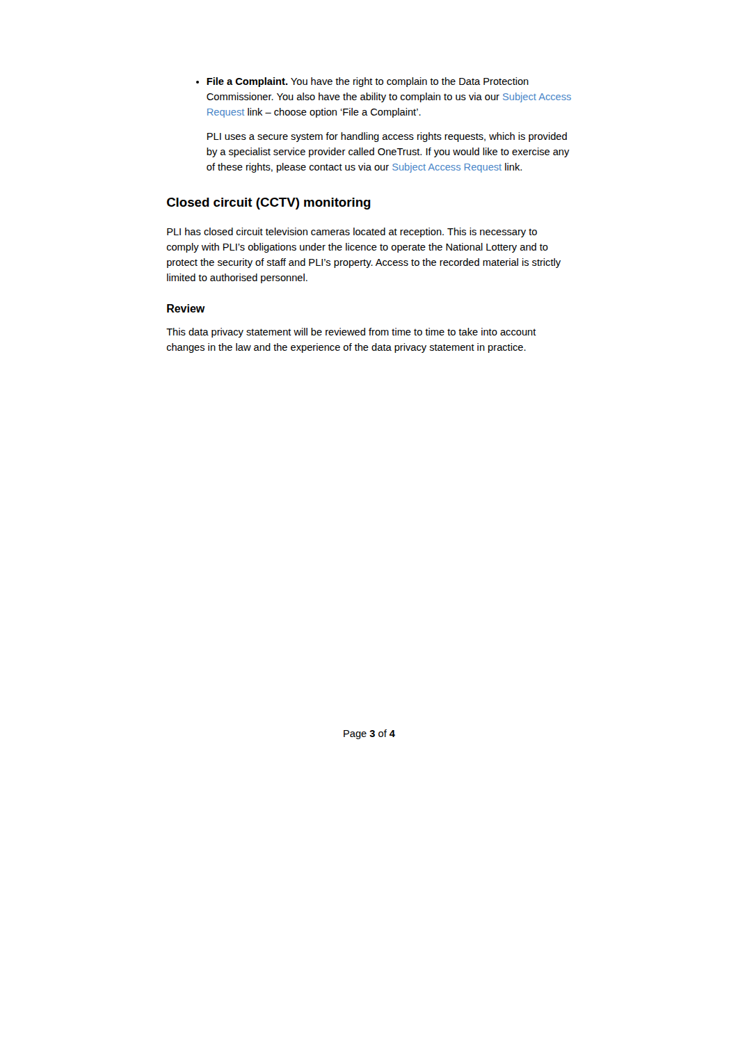File a Complaint. You have the right to complain to the Data Protection Commissioner. You also have the ability to complain to us via our Subject Access Request link – choose option ‘File a Complaint’.
PLI uses a secure system for handling access rights requests, which is provided by a specialist service provider called OneTrust. If you would like to exercise any of these rights, please contact us via our Subject Access Request link.
Closed circuit (CCTV) monitoring
PLI has closed circuit television cameras located at reception. This is necessary to comply with PLI’s obligations under the licence to operate the National Lottery and to protect the security of staff and PLI’s property. Access to the recorded material is strictly limited to authorised personnel.
Review
This data privacy statement will be reviewed from time to time to take into account changes in the law and the experience of the data privacy statement in practice.
Page 3 of 4